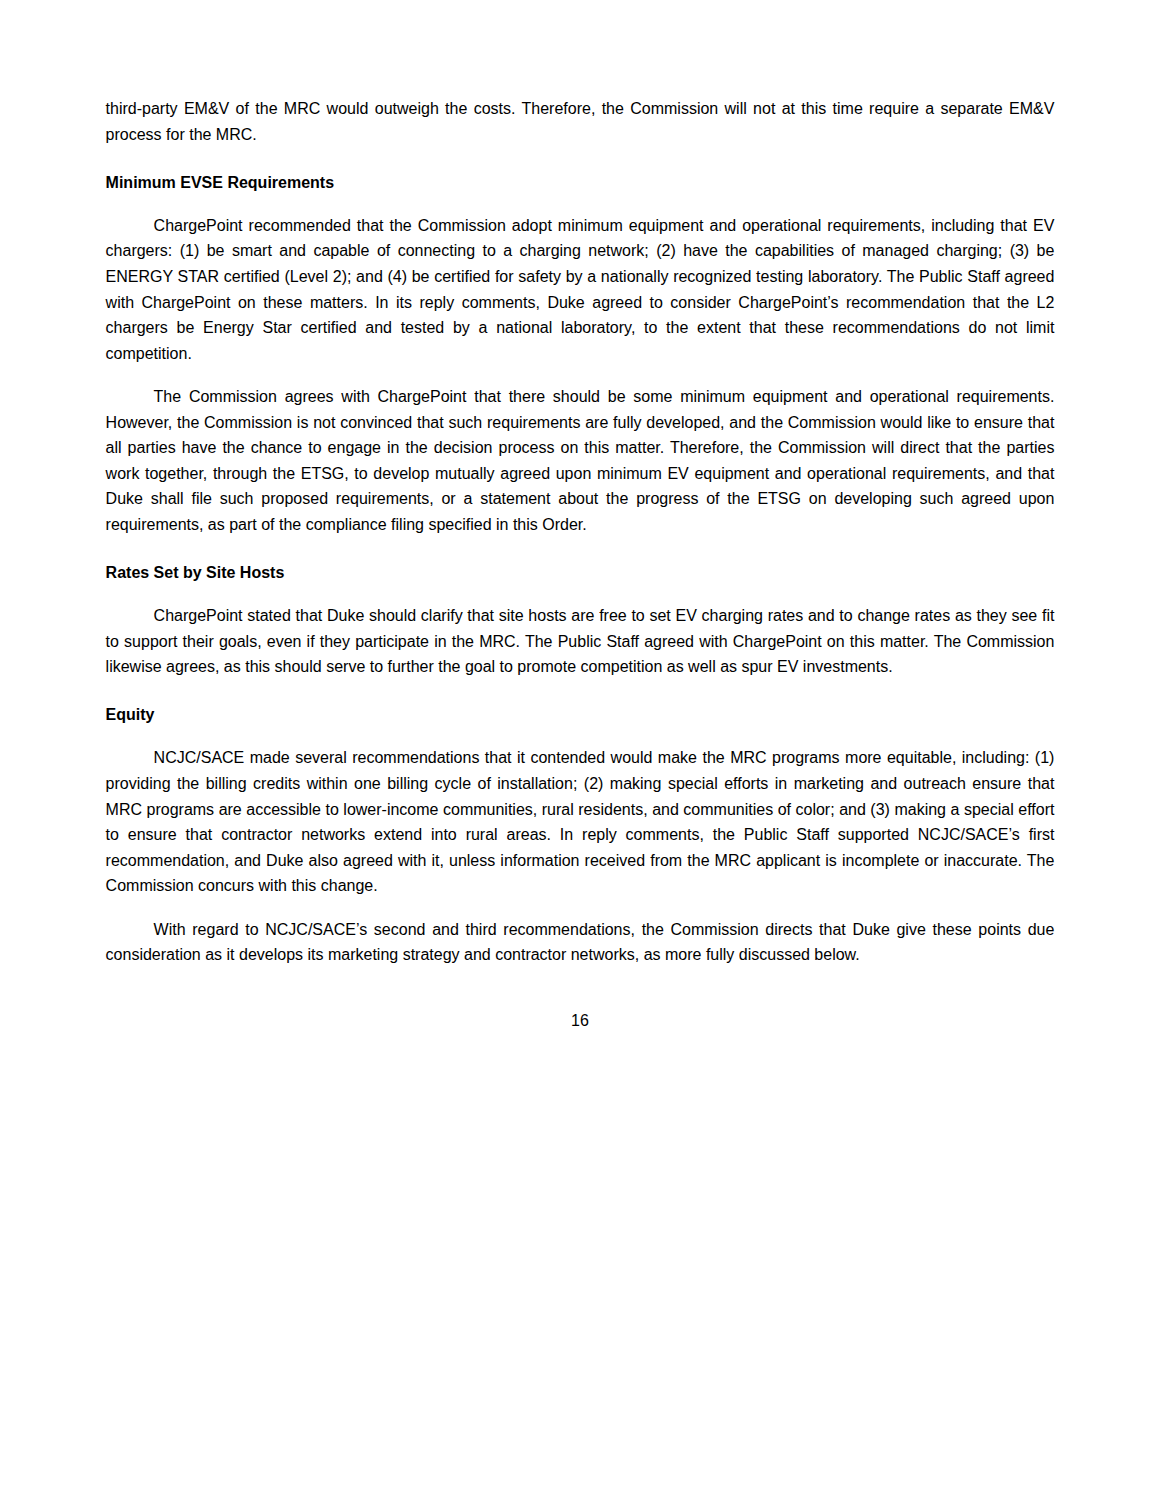third-party EM&V of the MRC would outweigh the costs. Therefore, the Commission will not at this time require a separate EM&V process for the MRC.
Minimum EVSE Requirements
ChargePoint recommended that the Commission adopt minimum equipment and operational requirements, including that EV chargers: (1) be smart and capable of connecting to a charging network; (2) have the capabilities of managed charging; (3) be ENERGY STAR certified (Level 2); and (4) be certified for safety by a nationally recognized testing laboratory. The Public Staff agreed with ChargePoint on these matters. In its reply comments, Duke agreed to consider ChargePoint’s recommendation that the L2 chargers be Energy Star certified and tested by a national laboratory, to the extent that these recommendations do not limit competition.
The Commission agrees with ChargePoint that there should be some minimum equipment and operational requirements. However, the Commission is not convinced that such requirements are fully developed, and the Commission would like to ensure that all parties have the chance to engage in the decision process on this matter. Therefore, the Commission will direct that the parties work together, through the ETSG, to develop mutually agreed upon minimum EV equipment and operational requirements, and that Duke shall file such proposed requirements, or a statement about the progress of the ETSG on developing such agreed upon requirements, as part of the compliance filing specified in this Order.
Rates Set by Site Hosts
ChargePoint stated that Duke should clarify that site hosts are free to set EV charging rates and to change rates as they see fit to support their goals, even if they participate in the MRC. The Public Staff agreed with ChargePoint on this matter. The Commission likewise agrees, as this should serve to further the goal to promote competition as well as spur EV investments.
Equity
NCJC/SACE made several recommendations that it contended would make the MRC programs more equitable, including: (1) providing the billing credits within one billing cycle of installation; (2) making special efforts in marketing and outreach ensure that MRC programs are accessible to lower-income communities, rural residents, and communities of color; and (3) making a special effort to ensure that contractor networks extend into rural areas. In reply comments, the Public Staff supported NCJC/SACE’s first recommendation, and Duke also agreed with it, unless information received from the MRC applicant is incomplete or inaccurate. The Commission concurs with this change.
With regard to NCJC/SACE’s second and third recommendations, the Commission directs that Duke give these points due consideration as it develops its marketing strategy and contractor networks, as more fully discussed below.
16